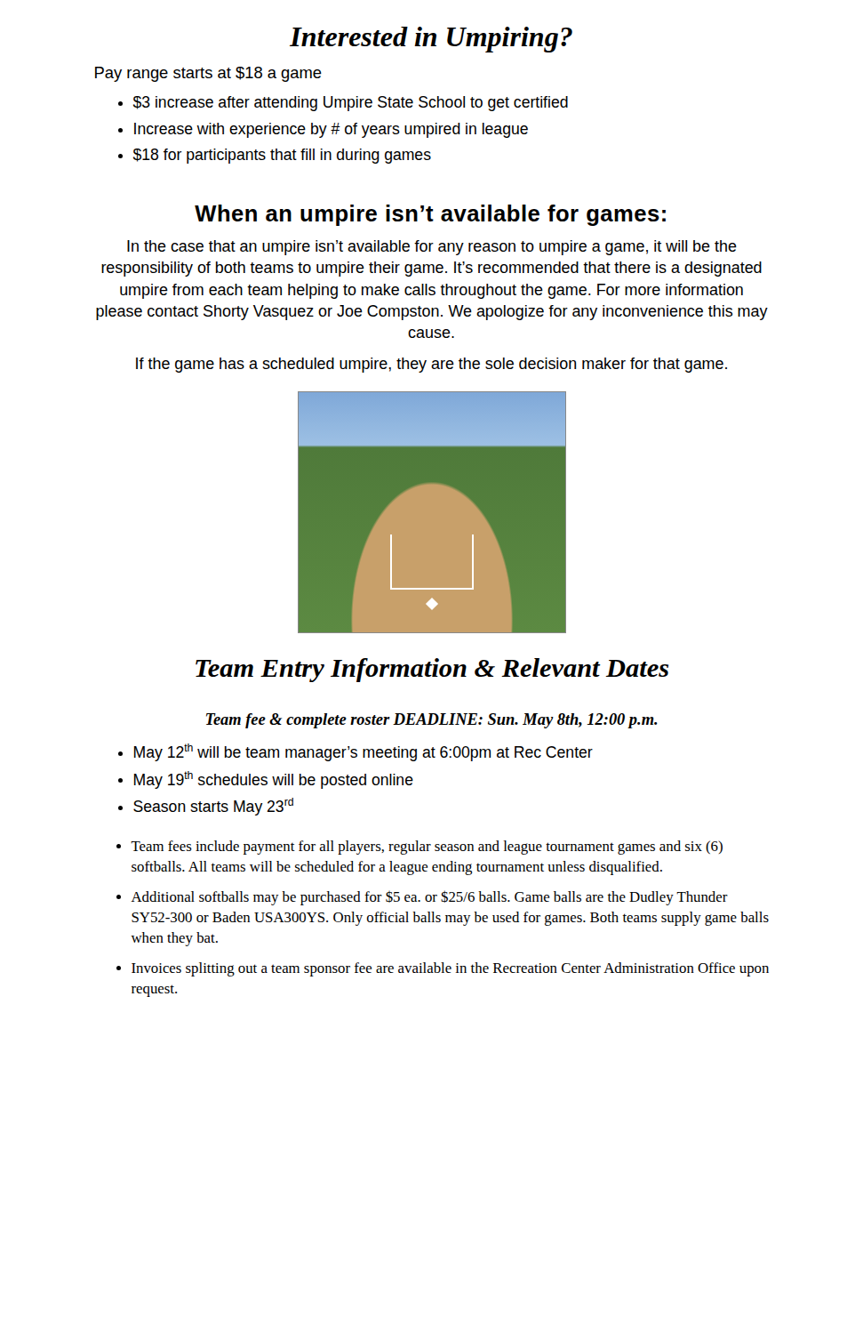Interested in Umpiring?
Pay range starts at $18 a game
$3 increase after attending Umpire State School to get certified
Increase with experience by # of years umpired in league
$18 for participants that fill in during games
When an umpire isn’t available for games:
In the case that an umpire isn’t available for any reason to umpire a game, it will be the responsibility of both teams to umpire their game. It’s recommended that there is a designated umpire from each team helping to make calls throughout the game. For more information please contact Shorty Vasquez or Joe Compston. We apologize for any inconvenience this may cause.
If the game has a scheduled umpire, they are the sole decision maker for that game.
Team Entry Information & Relevant Dates
Team fee & complete roster DEADLINE: Sun. May 8th, 12:00 p.m.
May 12th will be team manager’s meeting at 6:00pm at Rec Center
May 19th schedules will be posted online
Season starts May 23rd
Team fees include payment for all players, regular season and league tournament games and six (6) softballs. All teams will be scheduled for a league ending tournament unless disqualified.
Additional softballs may be purchased for $5 ea. or $25/6 balls. Game balls are the Dudley Thunder SY52-300 or Baden USA300YS. Only official balls may be used for games. Both teams supply game balls when they bat.
Invoices splitting out a team sponsor fee are available in the Recreation Center Administration Office upon request.